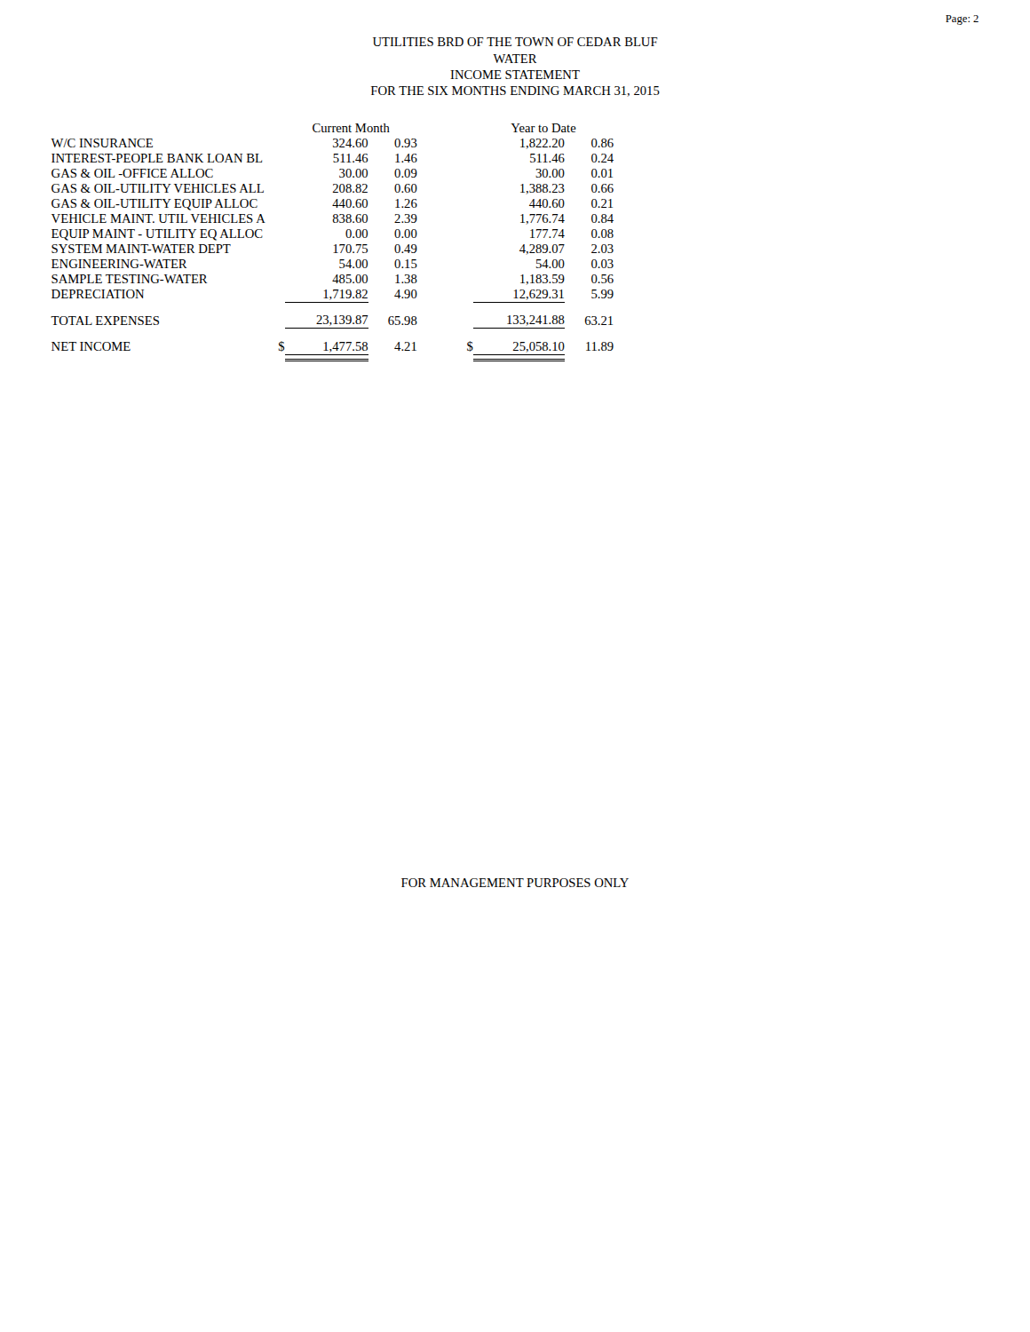Page: 2
UTILITIES BRD OF THE TOWN OF CEDAR BLUF
WATER
INCOME STATEMENT
FOR THE SIX MONTHS ENDING MARCH 31, 2015
| | | Current Month | | | Year to Date |
| W/C INSURANCE | | 324.60 | 0.93 | | | 1,822.20 | 0.86 |
| INTEREST-PEOPLE BANK LOAN BL | | 511.46 | 1.46 | | | 511.46 | 0.24 |
| GAS & OIL -OFFICE ALLOC | | 30.00 | 0.09 | | | 30.00 | 0.01 |
| GAS & OIL-UTILITY VEHICLES ALL | | 208.82 | 0.60 | | | 1,388.23 | 0.66 |
| GAS & OIL-UTILITY EQUIP ALLOC | | 440.60 | 1.26 | | | 440.60 | 0.21 |
| VEHICLE MAINT. UTIL VEHICLES A | | 838.60 | 2.39 | | | 1,776.74 | 0.84 |
| EQUIP MAINT - UTILITY EQ ALLOC | | 0.00 | 0.00 | | | 177.74 | 0.08 |
| SYSTEM MAINT-WATER DEPT | | 170.75 | 0.49 | | | 4,289.07 | 2.03 |
| ENGINEERING-WATER | | 54.00 | 0.15 | | | 54.00 | 0.03 |
| SAMPLE TESTING-WATER | | 485.00 | 1.38 | | | 1,183.59 | 0.56 |
| DEPRECIATION | | 1,719.82 | 4.90 | | | 12,629.31 | 5.99 |
| TOTAL EXPENSES | | 23,139.87 | 65.98 | | | 133,241.88 | 63.21 |
| NET INCOME | $ | 1,477.58 | 4.21 | | $ | 25,058.10 | 11.89 |
FOR MANAGEMENT PURPOSES ONLY